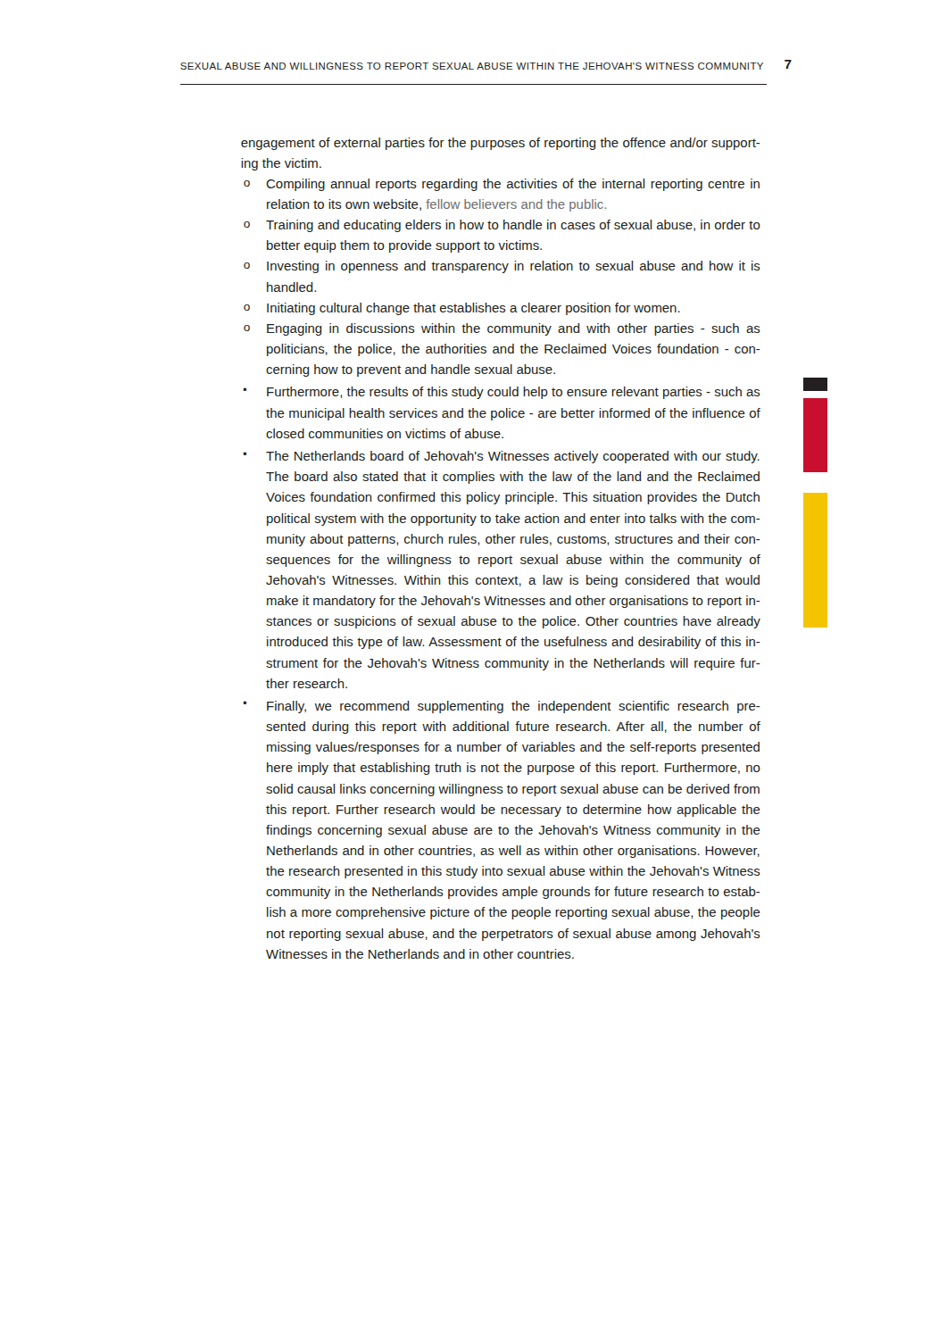Sexual abuse and willingness to report sexual abuse within the Jehovah's Witness community
7
engagement of external parties for the purposes of reporting the offence and/or supporting the victim.
Compiling annual reports regarding the activities of the internal reporting centre in relation to its own website, fellow believers and the public.
Training and educating elders in how to handle in cases of sexual abuse, in order to better equip them to provide support to victims.
Investing in openness and transparency in relation to sexual abuse and how it is handled.
Initiating cultural change that establishes a clearer position for women.
Engaging in discussions within the community and with other parties - such as politicians, the police, the authorities and the Reclaimed Voices foundation - concerning how to prevent and handle sexual abuse.
Furthermore, the results of this study could help to ensure relevant parties - such as the municipal health services and the police - are better informed of the influence of closed communities on victims of abuse.
The Netherlands board of Jehovah's Witnesses actively cooperated with our study. The board also stated that it complies with the law of the land and the Reclaimed Voices foundation confirmed this policy principle. This situation provides the Dutch political system with the opportunity to take action and enter into talks with the community about patterns, church rules, other rules, customs, structures and their consequences for the willingness to report sexual abuse within the community of Jehovah's Witnesses. Within this context, a law is being considered that would make it mandatory for the Jehovah's Witnesses and other organisations to report instances or suspicions of sexual abuse to the police. Other countries have already introduced this type of law. Assessment of the usefulness and desirability of this instrument for the Jehovah's Witness community in the Netherlands will require further research.
Finally, we recommend supplementing the independent scientific research presented during this report with additional future research. After all, the number of missing values/responses for a number of variables and the self-reports presented here imply that establishing truth is not the purpose of this report. Furthermore, no solid causal links concerning willingness to report sexual abuse can be derived from this report. Further research would be necessary to determine how applicable the findings concerning sexual abuse are to the Jehovah's Witness community in the Netherlands and in other countries, as well as within other organisations. However, the research presented in this study into sexual abuse within the Jehovah's Witness community in the Netherlands provides ample grounds for future research to establish a more comprehensive picture of the people reporting sexual abuse, the people not reporting sexual abuse, and the perpetrators of sexual abuse among Jehovah's Witnesses in the Netherlands and in other countries.